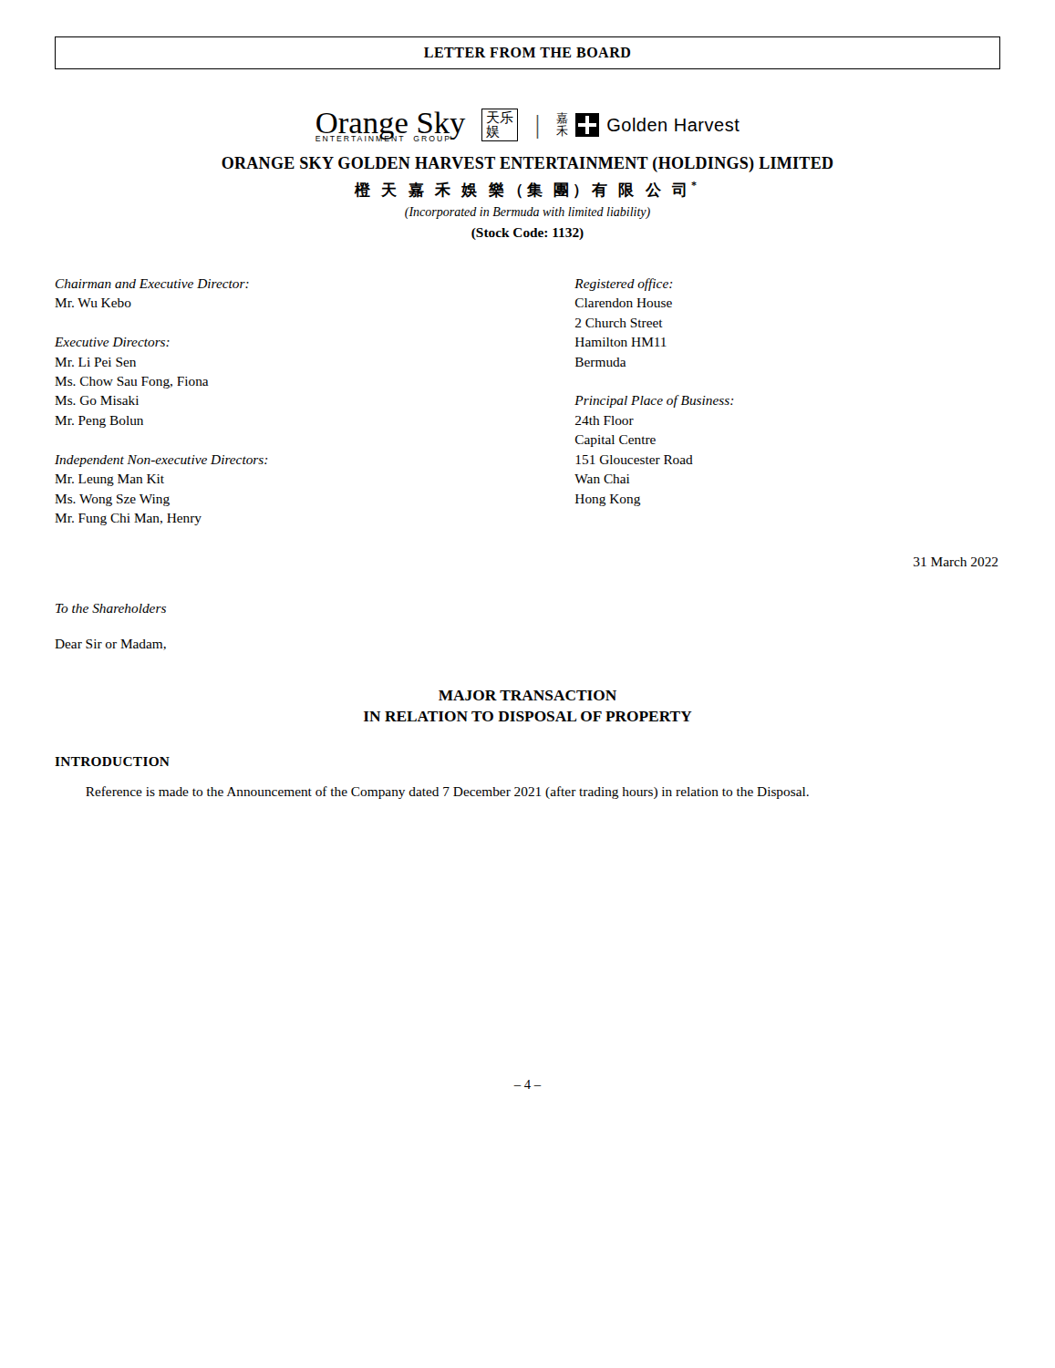LETTER FROM THE BOARD
Orange SkyENTERTAINMENT GROUP
天乐
娱
|
嘉
禾 Golden Harvest
ORANGE SKY GOLDEN HARVEST ENTERTAINMENT (HOLDINGS) LIMITED
橙 天 嘉 禾 娛 樂（集 團）有 限 公 司*
(Incorporated in Bermuda with limited liability)
(Stock Code: 1132)
| Chairman and Executive Director: | Registered office: |
| Mr. Wu Kebo | Clarendon House |
| | 2 Church Street |
| Executive Directors: | Hamilton HM11 |
| Mr. Li Pei Sen | Bermuda |
| Ms. Chow Sau Fong, Fiona | |
| Ms. Go Misaki | Principal Place of Business: |
| Mr. Peng Bolun | 24th Floor |
| | Capital Centre |
| Independent Non-executive Directors: | 151 Gloucester Road |
| Mr. Leung Man Kit | Wan Chai |
| Ms. Wong Sze Wing | Hong Kong |
| Mr. Fung Chi Man, Henry | |
31 March 2022
To the Shareholders
Dear Sir or Madam,
MAJOR TRANSACTION
IN RELATION TO DISPOSAL OF PROPERTY
INTRODUCTION
Reference is made to the Announcement of the Company dated 7 December 2021 (after trading hours) in relation to the Disposal.
– 4 –